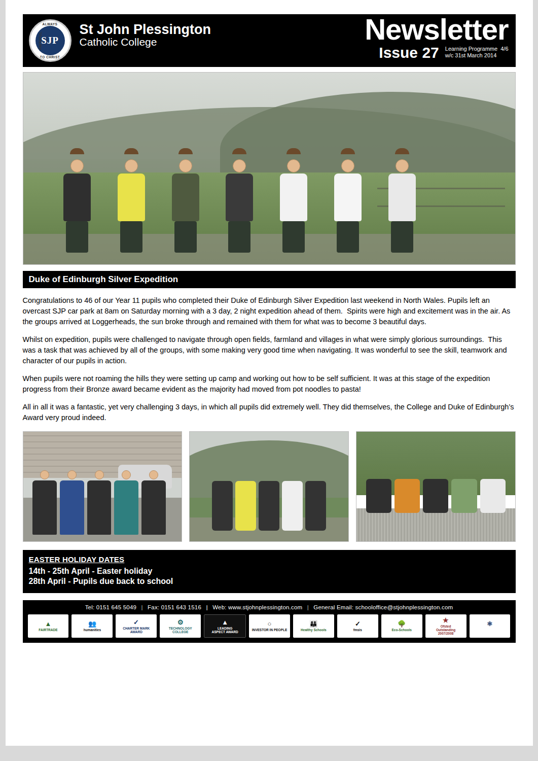ALWAYS TO CHRIST FAITHFUL
SJP
St John Plessington
Catholic College
Newsletter
Issue 27
Learning Programme 4/6
w/c 31st March 2014
Duke of Edinburgh Silver Expedition
Congratulations to 46 of our Year 11 pupils who completed their Duke of Edinburgh Silver Expedition last weekend in North Wales. Pupils left an overcast SJP car park at 8am on Saturday morning with a 3 day, 2 night expedition ahead of them. Spirits were high and excitement was in the air. As the groups arrived at Loggerheads, the sun broke through and remained with them for what was to become 3 beautiful days.
Whilst on expedition, pupils were challenged to navigate through open fields, farmland and villages in what were simply glorious surroundings. This was a task that was achieved by all of the groups, with some making very good time when navigating. It was wonderful to see the skill, teamwork and character of our pupils in action.
When pupils were not roaming the hills they were setting up camp and working out how to be self sufficient. It was at this stage of the expedition progress from their Bronze award became evident as the majority had moved from pot noodles to pasta!
All in all it was a fantastic, yet very challenging 3 days, in which all pupils did extremely well. They did themselves, the College and Duke of Edinburgh’s Award very proud indeed.
EASTER HOLIDAY DATES
14th - 25th April - Easter holiday
28th April - Pupils due back to school
Tel: 0151 645 5049 | Fax: 0151 643 1516 | Web: www.stjohnplessington.com | General Email: schooloffice@stjohnplessington.com
▲FAIRTRADE
👥humanities
✓CHARTER MARK
AWARD
⚙TECHNOLOGY
COLLEGE
▲LEADING
ASPECT AWARD
○INVESTOR IN PEOPLE
👪Healthy Schools
✓fmsis
🌳Eco-Schools
★Ofsted
Outstanding
2007/2008
⚛